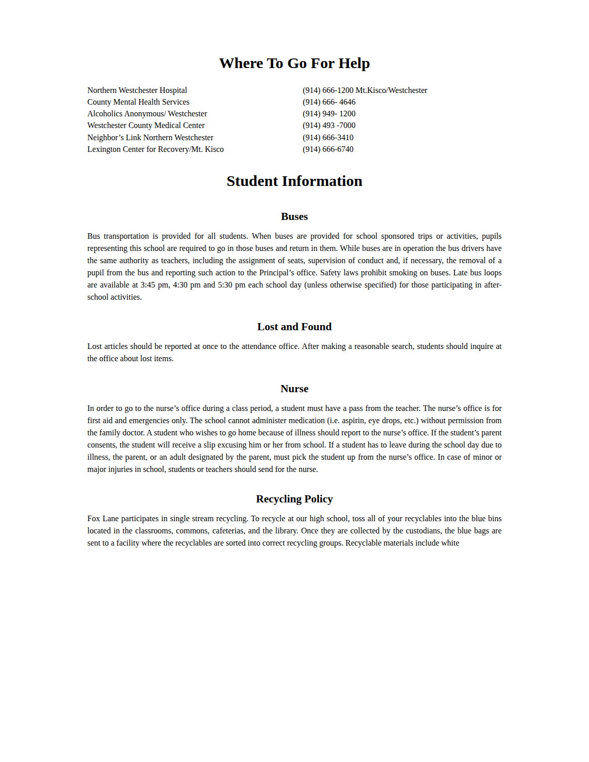Where To Go For Help
| Northern Westchester Hospital | (914) 666-1200 Mt.Kisco/Westchester |
| County Mental Health Services | (914) 666- 4646 |
| Alcoholics Anonymous/ Westchester | (914) 949- 1200 |
| Westchester County Medical Center | (914) 493 -7000 |
| Neighbor’s Link Northern Westchester | (914) 666-3410 |
| Lexington Center for Recovery/Mt. Kisco | (914) 666-6740 |
Student Information
Buses
Bus transportation is provided for all students. When buses are provided for school sponsored trips or activities, pupils representing this school are required to go in those buses and return in them. While buses are in operation the bus drivers have the same authority as teachers, including the assignment of seats, supervision of conduct and, if necessary, the removal of a pupil from the bus and reporting such action to the Principal’s office. Safety laws prohibit smoking on buses. Late bus loops are available at 3:45 pm, 4:30 pm and 5:30 pm each school day (unless otherwise specified) for those participating in after-school activities.
Lost and Found
Lost articles should be reported at once to the attendance office. After making a reasonable search, students should inquire at the office about lost items.
Nurse
In order to go to the nurse’s office during a class period, a student must have a pass from the teacher. The nurse’s office is for first aid and emergencies only. The school cannot administer medication (i.e. aspirin, eye drops, etc.) without permission from the family doctor. A student who wishes to go home because of illness should report to the nurse’s office. If the student’s parent consents, the student will receive a slip excusing him or her from school. If a student has to leave during the school day due to illness, the parent, or an adult designated by the parent, must pick the student up from the nurse’s office. In case of minor or major injuries in school, students or teachers should send for the nurse.
Recycling Policy
Fox Lane participates in single stream recycling. To recycle at our high school, toss all of your recyclables into the blue bins located in the classrooms, commons, cafeterias, and the library. Once they are collected by the custodians, the blue bags are sent to a facility where the recyclables are sorted into correct recycling groups. Recyclable materials include white